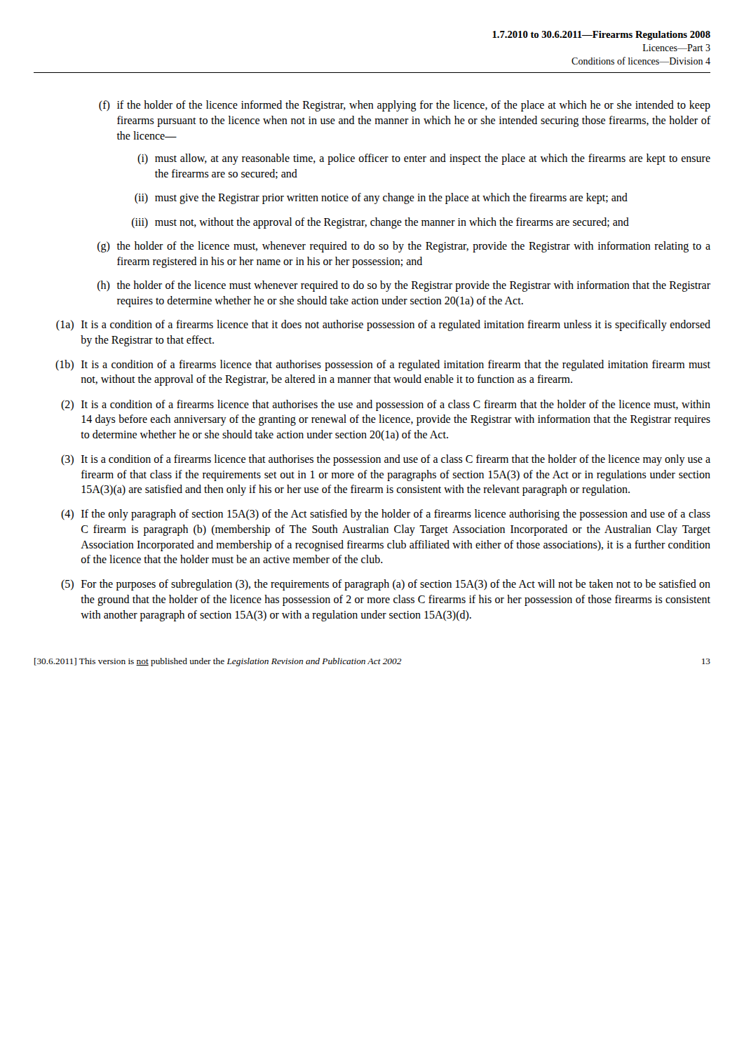1.7.2010 to 30.6.2011—Firearms Regulations 2008
Licences—Part 3
Conditions of licences—Division 4
(f) if the holder of the licence informed the Registrar, when applying for the licence, of the place at which he or she intended to keep firearms pursuant to the licence when not in use and the manner in which he or she intended securing those firearms, the holder of the licence—
(i) must allow, at any reasonable time, a police officer to enter and inspect the place at which the firearms are kept to ensure the firearms are so secured; and
(ii) must give the Registrar prior written notice of any change in the place at which the firearms are kept; and
(iii) must not, without the approval of the Registrar, change the manner in which the firearms are secured; and
(g) the holder of the licence must, whenever required to do so by the Registrar, provide the Registrar with information relating to a firearm registered in his or her name or in his or her possession; and
(h) the holder of the licence must whenever required to do so by the Registrar provide the Registrar with information that the Registrar requires to determine whether he or she should take action under section 20(1a) of the Act.
(1a) It is a condition of a firearms licence that it does not authorise possession of a regulated imitation firearm unless it is specifically endorsed by the Registrar to that effect.
(1b) It is a condition of a firearms licence that authorises possession of a regulated imitation firearm that the regulated imitation firearm must not, without the approval of the Registrar, be altered in a manner that would enable it to function as a firearm.
(2) It is a condition of a firearms licence that authorises the use and possession of a class C firearm that the holder of the licence must, within 14 days before each anniversary of the granting or renewal of the licence, provide the Registrar with information that the Registrar requires to determine whether he or she should take action under section 20(1a) of the Act.
(3) It is a condition of a firearms licence that authorises the possession and use of a class C firearm that the holder of the licence may only use a firearm of that class if the requirements set out in 1 or more of the paragraphs of section 15A(3) of the Act or in regulations under section 15A(3)(a) are satisfied and then only if his or her use of the firearm is consistent with the relevant paragraph or regulation.
(4) If the only paragraph of section 15A(3) of the Act satisfied by the holder of a firearms licence authorising the possession and use of a class C firearm is paragraph (b) (membership of The South Australian Clay Target Association Incorporated or the Australian Clay Target Association Incorporated and membership of a recognised firearms club affiliated with either of those associations), it is a further condition of the licence that the holder must be an active member of the club.
(5) For the purposes of subregulation (3), the requirements of paragraph (a) of section 15A(3) of the Act will not be taken not to be satisfied on the ground that the holder of the licence has possession of 2 or more class C firearms if his or her possession of those firearms is consistent with another paragraph of section 15A(3) or with a regulation under section 15A(3)(d).
[30.6.2011] This version is not published under the Legislation Revision and Publication Act 2002
13